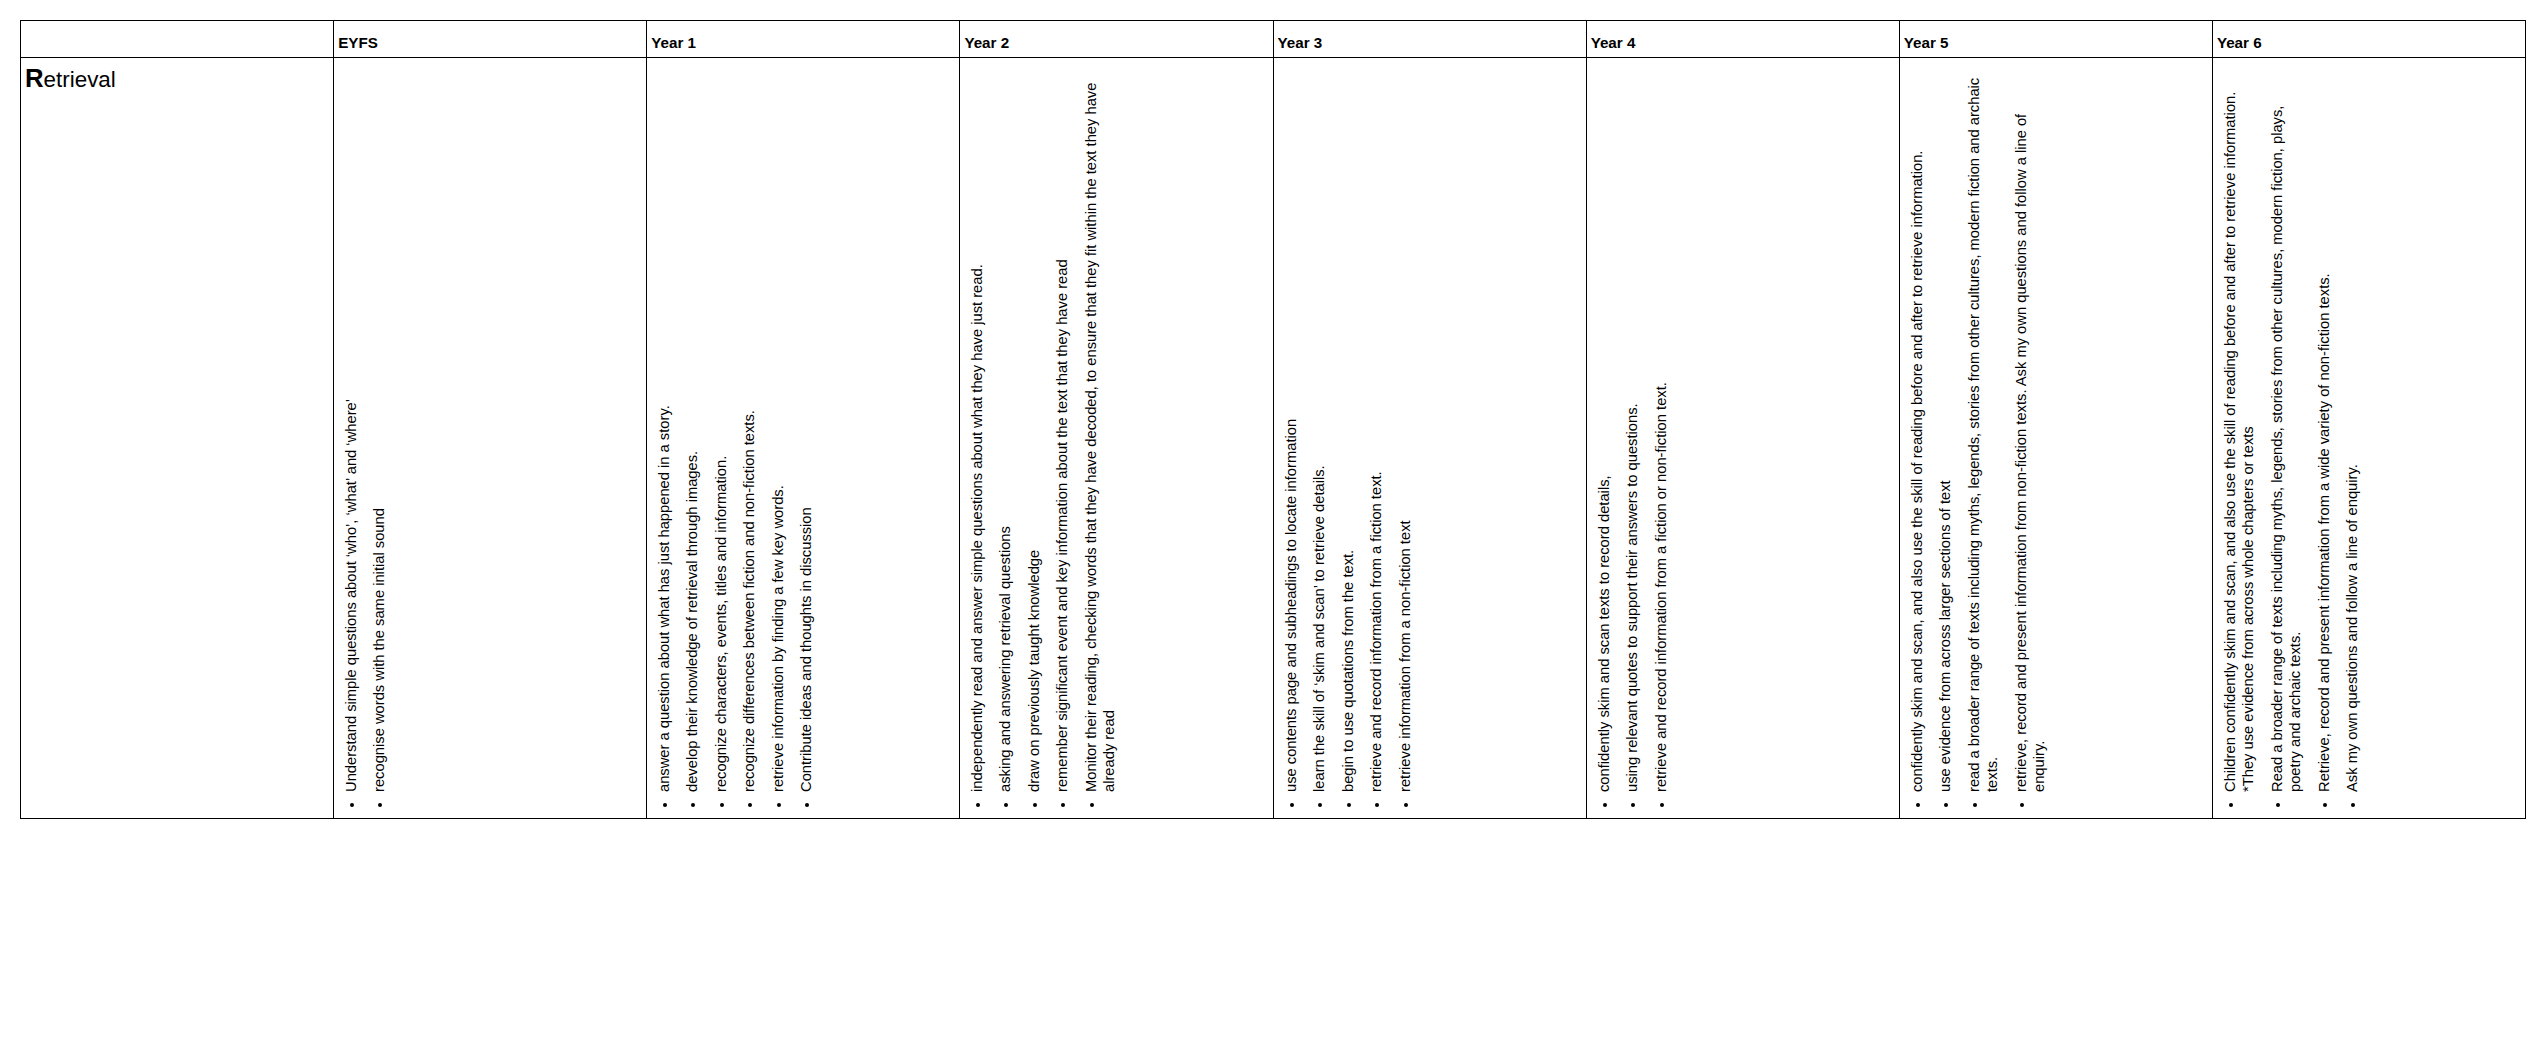| | EYFS | Year 1 | Year 2 | Year 3 | Year 4 | Year 5 | Year 6 |
| --- | --- | --- | --- | --- | --- | --- | --- |
| R etrieval | Understand simple questions about ‘who’, ‘what’ and ‘where’ recognise words with the same initial sound | answer a question about what has just happened in a story. develop their knowledge of retrieval through images. recognize characters, events, titles and information. recognize differences between fiction and non-fiction texts. retrieve information by finding a few key words. Contribute ideas and thoughts in discussion | independently read and answer simple questions about what they have just read. asking and answering retrieval questions draw on previously taught knowledge remember significant event and key information about the text that they have read Monitor their reading, checking words that they have decoded, to ensure that they fit within the text they have already read | use contents page and subheadings to locate information learn the skill of ‘skim and scan’ to retrieve details. begin to use quotations from the text. retrieve and record information from a fiction text. retrieve information from a non-fiction text | confidently skim and scan texts to record details, using relevant quotes to support their answers to questions. retrieve and record information from a fiction or non-fiction text. | confidently skim and scan, and also use the skill of reading before and after to retrieve information. use evidence from across larger sections of text read a broader range of texts including myths, legends, stories from other cultures, modern fiction and archaic texts. retrieve, record and present information from non-fiction texts. Ask my own questions and follow a line of enquiry. | Children confidently skim and scan, and also use the skill of reading before and after to retrieve information. *They use evidence from across whole chapters or texts Read a broader range of texts including myths, legends, stories from other cultures, modern fiction, plays, poetry and archaic texts. Retrieve, record and present information from a wide variety of non-fiction texts. Ask my own questions and follow a line of enquiry. |